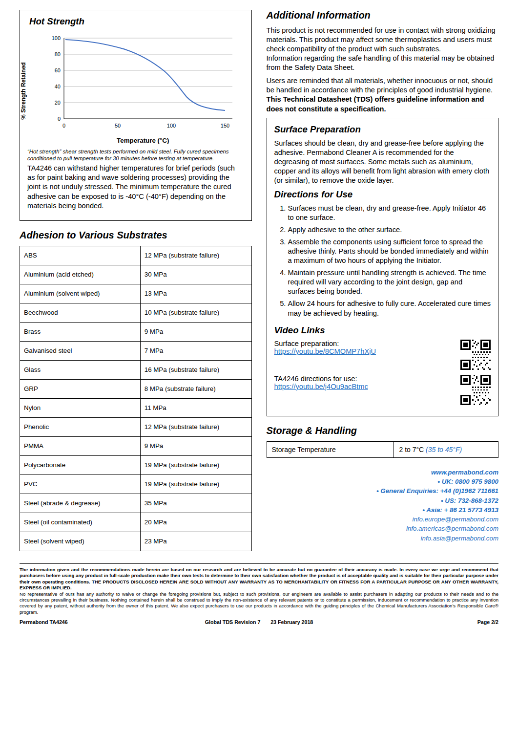Hot Strength
% Strength Retained
100 80 60 40 20 0 0 50 100 150
Temperature (°C)
“Hot strength” shear strength tests performed on mild steel. Fully cured specimens conditioned to pull temperature for 30 minutes before testing at temperature.
TA4246 can withstand higher temperatures for brief periods (such as for paint baking and wave soldering processes) providing the joint is not unduly stressed. The minimum temperature the cured adhesive can be exposed to is -40°C (-40°F) depending on the materials being bonded.
Adhesion to Various Substrates
| ABS | 12 MPa (substrate failure) |
| Aluminium (acid etched) | 30 MPa |
| Aluminium (solvent wiped) | 13 MPa |
| Beechwood | 10 MPa (substrate failure) |
| Brass | 9 MPa |
| Galvanised steel | 7 MPa |
| Glass | 16 MPa (substrate failure) |
| GRP | 8 MPa (substrate failure) |
| Nylon | 11 MPa |
| Phenolic | 12 MPa (substrate failure) |
| PMMA | 9 MPa |
| Polycarbonate | 19 MPa (substrate failure) |
| PVC | 19 MPa (substrate failure) |
| Steel (abrade & degrease) | 35 MPa |
| Steel (oil contaminated) | 20 MPa |
| Steel (solvent wiped) | 23 MPa |
Additional Information
This product is not recommended for use in contact with strong oxidizing materials. This product may affect some thermoplastics and users must check compatibility of the product with such substrates.
Information regarding the safe handling of this material may be obtained from the Safety Data Sheet.
Users are reminded that all materials, whether innocuous or not, should be handled in accordance with the principles of good industrial hygiene.
This Technical Datasheet (TDS) offers guideline information and does not constitute a specification.
Surface Preparation
Surfaces should be clean, dry and grease-free before applying the adhesive. Permabond Cleaner A is recommended for the degreasing of most surfaces. Some metals such as aluminium, copper and its alloys will benefit from light abrasion with emery cloth (or similar), to remove the oxide layer.
Directions for Use
Surfaces must be clean, dry and grease-free. Apply Initiator 46 to one surface.
Apply adhesive to the other surface.
Assemble the components using sufficient force to spread the adhesive thinly. Parts should be bonded immediately and within a maximum of two hours of applying the Initiator.
Maintain pressure until handling strength is achieved. The time required will vary according to the joint design, gap and surfaces being bonded.
Allow 24 hours for adhesive to fully cure. Accelerated cure times may be achieved by heating.
Video Links
Surface preparation:
https://youtu.be/8CMOMP7hXjU
TA4246 directions for use:
https://youtu.be/j4Ou9acBtmc
Storage & Handling
| Storage Temperature | 2 to 7°C (35 to 45°F) |
www.permabond.com
• UK: 0800 975 9800
• General Enquiries: +44 (0)1962 711661
• US: 732-868-1372
• Asia: + 86 21 5773 4913
info.europe@permabond.com
info.americas@permabond.com
info.asia@permabond.com
The information given and the recommendations made herein are based on our research and are believed to be accurate but no guarantee of their accuracy is made. In every case we urge and recommend that purchasers before using any product in full-scale production make their own tests to determine to their own satisfaction whether the product is of acceptable quality and is suitable for their particular purpose under their own operating conditions. THE PRODUCTS DISCLOSED HEREIN ARE SOLD WITHOUT ANY WARRANTY AS TO MERCHANTABILITY OR FITNESS FOR A PARTICULAR PURPOSE OR ANY OTHER WARRANTY, EXPRESS OR IMPLIED.
No representative of ours has any authority to waive or change the foregoing provisions but, subject to such provisions, our engineers are available to assist purchasers in adapting our products to their needs and to the circumstances prevailing in their business. Nothing contained herein shall be construed to imply the non-existence of any relevant patents or to constitute a permission, inducement or recommendation to practice any invention covered by any patent, without authority from the owner of this patent. We also expect purchasers to use our products in accordance with the guiding principles of the Chemical Manufacturers Association’s Responsible Care® program.
Permabond TA4246 Global TDS Revision 7 23 February 2018 Page 2/2